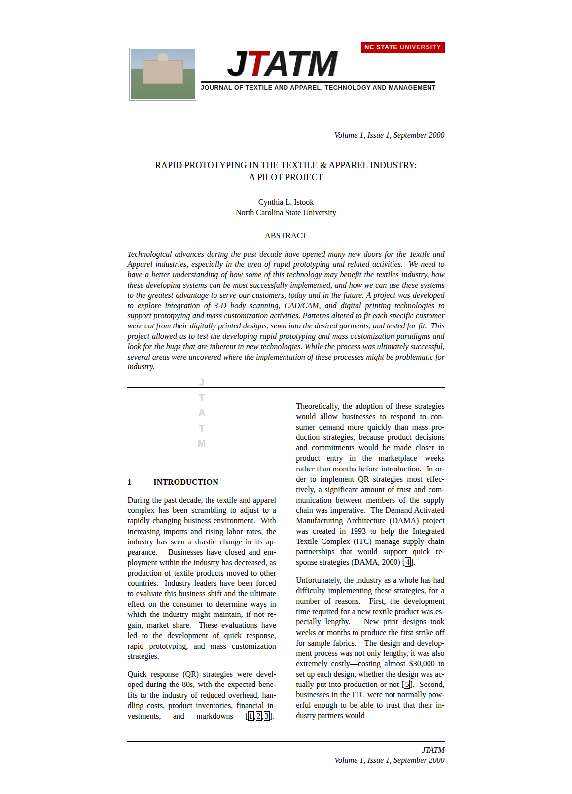NC STATE UNIVERSITY
JTATM
JOURNAL OF TEXTILE AND APPAREL, TECHNOLOGY AND MANAGEMENT
Volume 1, Issue 1, September 2000
RAPID PROTOTYPING IN THE TEXTILE & APPAREL INDUSTRY:
A PILOT PROJECT
Cynthia L. Istook
North Carolina State University
ABSTRACT
Technological advances during the past decade have opened many new doors for the Textile and Apparel industries, especially in the area of rapid prototyping and related activities. We need to have a better understanding of how some of this technology may benefit the textiles industry, how these developing systems can be most successfully implemented, and how we can use these systems to the greatest advantage to serve our customers, today and in the future. A project was developed to explore integration of 3-D body scanning, CAD/CAM, and digital printing technologies to support prototpying and mass customization activities. Patterns altered to fit each specific customer were cut from their digitally printed designs, sewn into the desired garments, and tested for fit. This project allowed us to test the developing rapid prototyping and mass customization paradigms and look for the bugs that are inherent in new technologies. While the process was ultimately successful, several areas were uncovered where the implementation of these processes might be problematic for industry.
J
T
A
T
M
1 INTRODUCTION
During the past decade, the textile and apparel complex has been scrambling to adjust to a rapidly changing business environment. With increasing imports and rising labor rates, the industry has seen a drastic change in its appearance. Businesses have closed and employment within the industry has decreased, as production of textile products moved to other countries. Industry leaders have been forced to evaluate this business shift and the ultimate effect on the consumer to determine ways in which the industry might maintain, if not regain, market share. These evaluations have led to the development of quick response, rapid prototyping, and mass customization strategies.
Quick response (QR) strategies were developed during the 80s, with the expected benefits to the industry of reduced overhead, handling costs, product inventories, financial investments, and markdowns [1,2,3]. Theoretically, the adoption of these strategies would allow businesses to respond to consumer demand more quickly than mass production strategies, because product decisions and commitments would be made closer to product entry in the marketplace—weeks rather than months before introduction. In order to implement QR strategies most effectively, a significant amount of trust and communication between members of the supply chain was imperative. The Demand Activated Manufacturing Architecture (DAMA) project was created in 1993 to help the Integrated Textile Complex (ITC) manage supply chain partnerships that would support quick response strategies (DAMA, 2000) [4].
Unfortunately, the industry as a whole has had difficulty implementing these strategies, for a number of reasons. First, the development time required for a new textile product was especially lengthy. New print designs took weeks or months to produce the first strike off for sample fabrics. The design and development process was not only lengthy, it was also extremely costly—costing almost $30,000 to set up each design, whether the design was actually put into production or not [5]. Second, businesses in the ITC were not normally powerful enough to be able to trust that their industry partners would
JTATM
Volume 1, Issue 1, September 2000